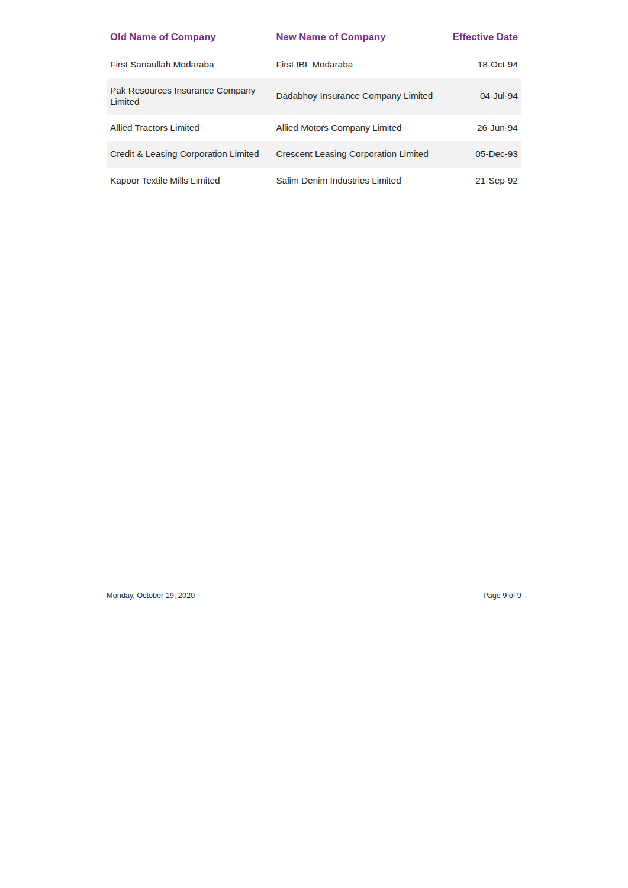| Old Name of Company | New Name of Company | Effective Date |
| --- | --- | --- |
| First Sanaullah Modaraba | First IBL Modaraba | 18-Oct-94 |
| Pak Resources Insurance Company Limited | Dadabhoy Insurance Company Limited | 04-Jul-94 |
| Allied Tractors Limited | Allied Motors Company Limited | 26-Jun-94 |
| Credit & Leasing Corporation Limited | Crescent Leasing Corporation Limited | 05-Dec-93 |
| Kapoor Textile Mills Limited | Salim Denim Industries Limited | 21-Sep-92 |
Monday, October 19, 2020 Page 9 of 9